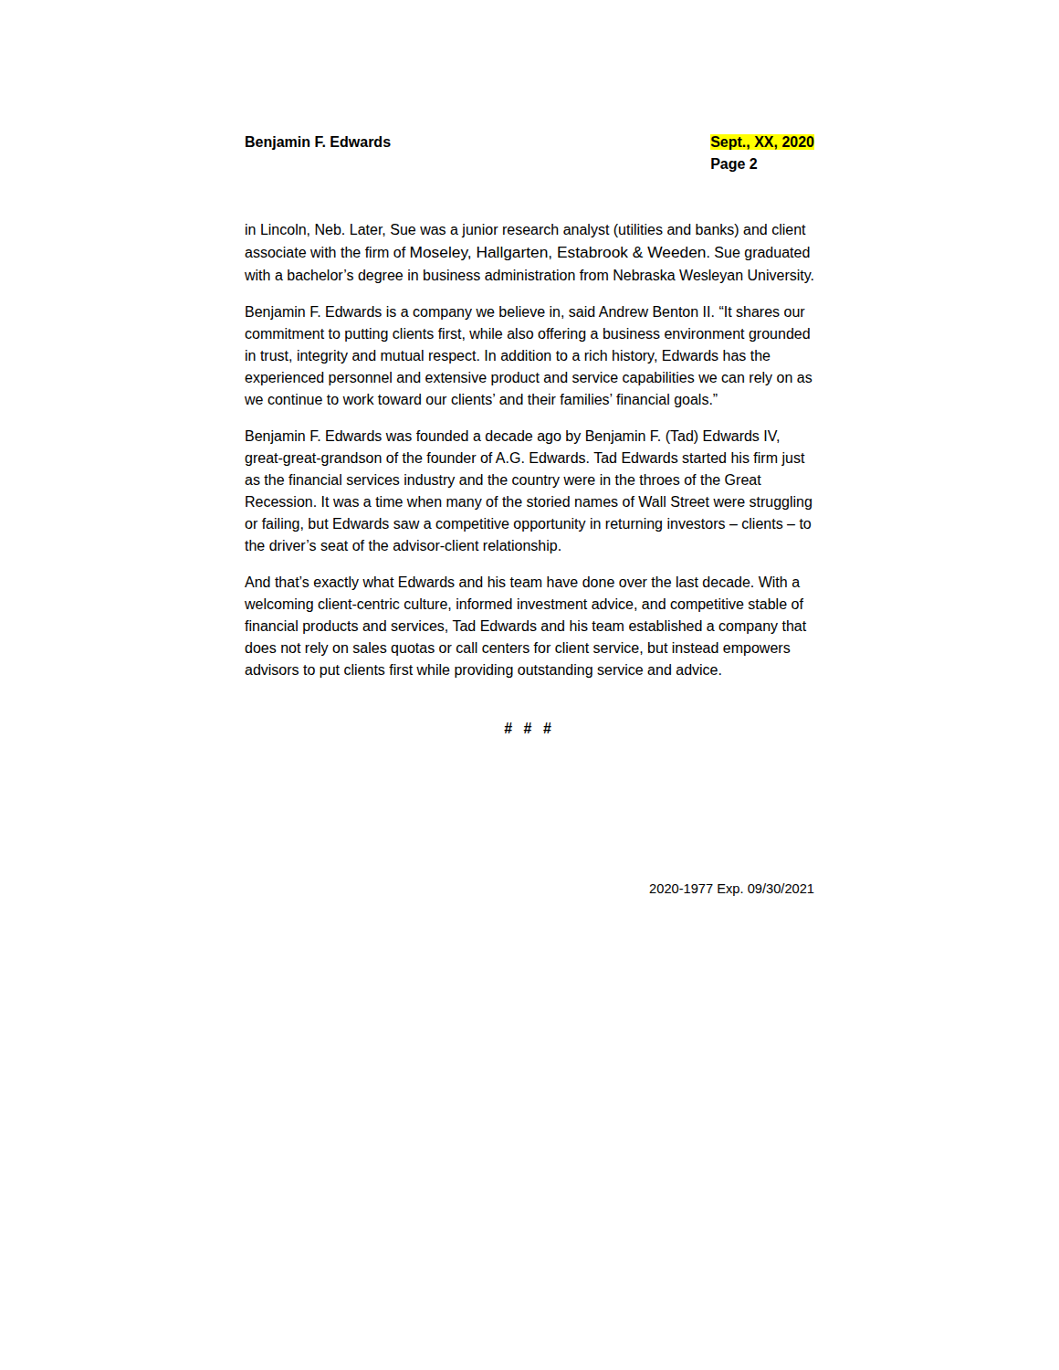Benjamin F. Edwards
Sept., XX, 2020
Page 2
in Lincoln, Neb. Later, Sue was a junior research analyst (utilities and banks) and client associate with the firm of Moseley, Hallgarten, Estabrook & Weeden. Sue graduated with a bachelor’s degree in business administration from Nebraska Wesleyan University.
Benjamin F. Edwards is a company we believe in, said Andrew Benton II. “It shares our commitment to putting clients first, while also offering a business environment grounded in trust, integrity and mutual respect. In addition to a rich history, Edwards has the experienced personnel and extensive product and service capabilities we can rely on as we continue to work toward our clients’ and their families’ financial goals.”
Benjamin F. Edwards was founded a decade ago by Benjamin F. (Tad) Edwards IV, great-great-grandson of the founder of A.G. Edwards. Tad Edwards started his firm just as the financial services industry and the country were in the throes of the Great Recession. It was a time when many of the storied names of Wall Street were struggling or failing, but Edwards saw a competitive opportunity in returning investors – clients – to the driver’s seat of the advisor-client relationship.
And that’s exactly what Edwards and his team have done over the last decade. With a welcoming client-centric culture, informed investment advice, and competitive stable of financial products and services, Tad Edwards and his team established a company that does not rely on sales quotas or call centers for client service, but instead empowers advisors to put clients first while providing outstanding service and advice.
# # #
2020-1977 Exp. 09/30/2021